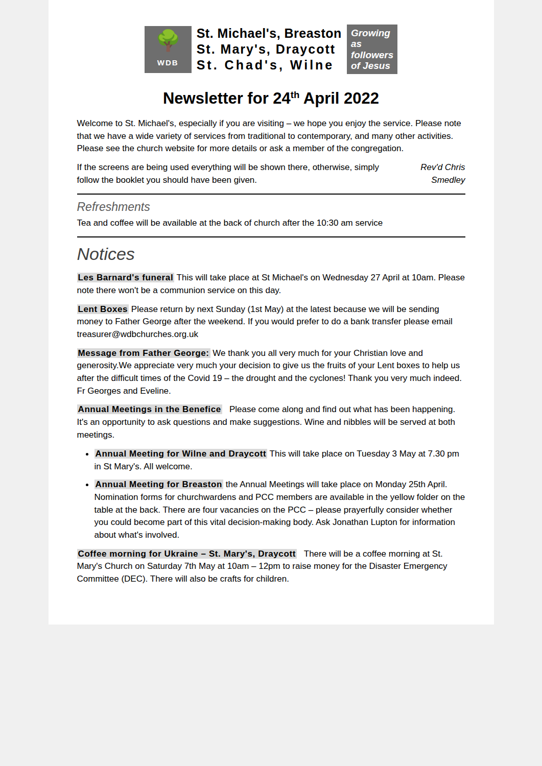🌳
WDB
St. Michael's, Breaston St. Mary's, Draycott St. Chad's, Wilne
Growing
as
followers
of Jesus
Newsletter for 24th April 2022
Welcome to St. Michael's, especially if you are visiting – we hope you enjoy the service. Please note that we have a wide variety of services from traditional to contemporary, and many other activities. Please see the church website for more details or ask a member of the congregation.
If the screens are being used everything will be shown there, otherwise, simply follow the booklet you should have been given.
Rev'd Chris Smedley
Refreshments
Tea and coffee will be available at the back of church after the 10:30 am service
Notices
Les Barnard's funeral This will take place at St Michael's on Wednesday 27 April at 10am. Please note there won't be a communion service on this day.
Lent Boxes Please return by next Sunday (1st May) at the latest because we will be sending money to Father George after the weekend. If you would prefer to do a bank transfer please email treasurer@wdbchurches.org.uk
Message from Father George: We thank you all very much for your Christian love and generosity.We appreciate very much your decision to give us the fruits of your Lent boxes to help us after the difficult times of the Covid 19 – the drought and the cyclones! Thank you very much indeed. Fr Georges and Eveline.
Annual Meetings in the Benefice Please come along and find out what has been happening. It's an opportunity to ask questions and make suggestions. Wine and nibbles will be served at both meetings.
Annual Meeting for Wilne and Draycott This will take place on Tuesday 3 May at 7.30 pm in St Mary's. All welcome.
Annual Meeting for Breaston the Annual Meetings will take place on Monday 25th April. Nomination forms for churchwardens and PCC members are available in the yellow folder on the table at the back. There are four vacancies on the PCC – please prayerfully consider whether you could become part of this vital decision-making body. Ask Jonathan Lupton for information about what's involved.
Coffee morning for Ukraine – St. Mary's, Draycott There will be a coffee morning at St. Mary's Church on Saturday 7th May at 10am – 12pm to raise money for the Disaster Emergency Committee (DEC). There will also be crafts for children.